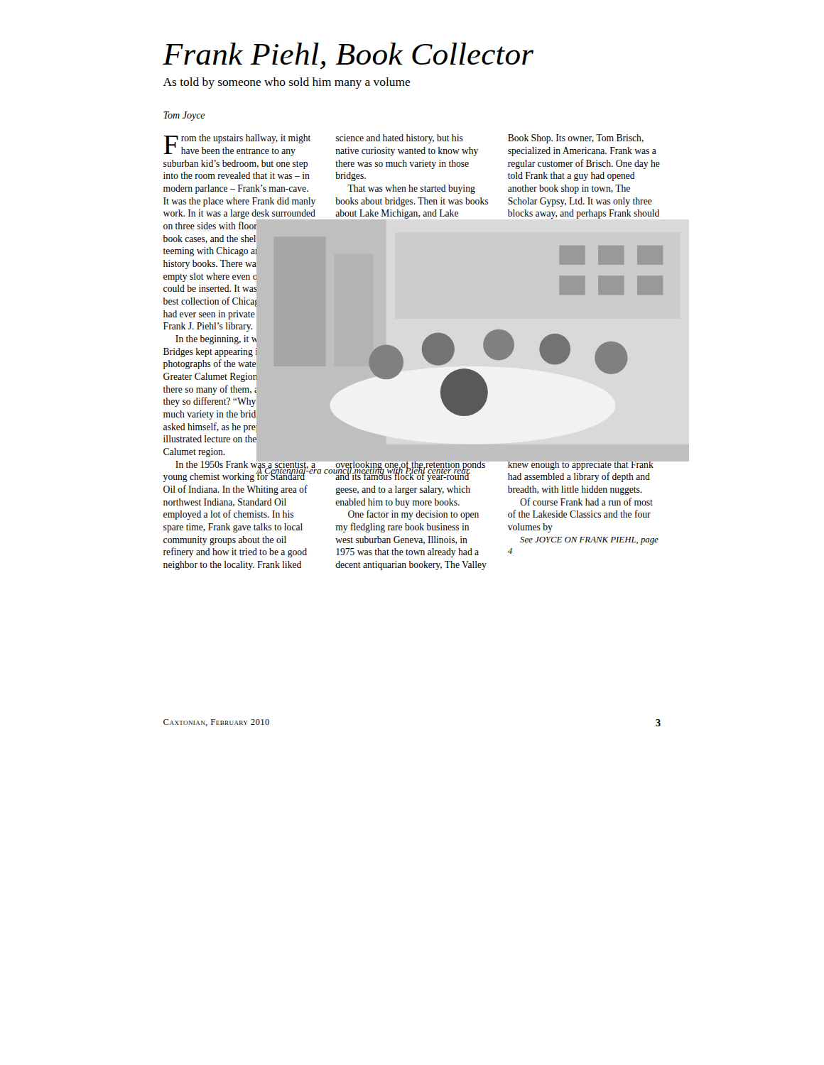Frank Piehl, Book Collector
As told by someone who sold him many a volume
Tom Joyce
From the upstairs hallway, it might have been the entrance to any suburban kid’s bedroom, but one step into the room revealed that it was – in modern parlance – Frank’s man-cave. It was the place where Frank did manly work. In it was a large desk surrounded on three sides with floor-to-ceiling book cases, and the shelves were teeming with Chicago and Illinois history books. There was scarcely an empty slot where even one more book could be inserted. It was the second-best collection of Chicago material I had ever seen in private hands. It was Frank J. Piehl’s library.
In the beginning, it was the bridges. Bridges kept appearing in the photographs of the waterways of the Greater Calumet Region. Why were there so many of them, and why were they so different? “Why is there so much variety in the bridges?” Frank asked himself, as he prepared another illustrated lecture on the ecology of the Calumet region.
In the 1950s Frank was a scientist, a young chemist working for Standard Oil of Indiana. In the Whiting area of northwest Indiana, Standard Oil employed a lot of chemists. In his spare time, Frank gave talks to local community groups about the oil refinery and how it tried to be a good neighbor to the locality. Frank liked science and hated history, but his native curiosity wanted to know why there was so much variety in those bridges.
That was when he started buying books about bridges. Then it was books about Lake Michigan, and Lake Calumet, and Wolf Lake, and the Chicago River, and the Calumet River, and the Kankakee River. The books lead to more questions, which lead to more books to answer the questions.
Standard Oil, now Amoco Oil & Chemical, grew in tandem with the expansion of the interstate expressway system. They decided to open a large new facility in Naperville in 1970. Frank was tapped to be one of the managers of the Analytical Division at the new plant. That was when he moved his wife, Janet, his daughter, Laura, and his book collection to their new home on Mary Lane.
Eventually Frank became the Chief of the Analytical Division, which entitled him to a corner office overlooking one of the retention ponds and its famous flock of year-round geese, and to a larger salary, which enabled him to buy more books.
One factor in my decision to open my fledgling rare book business in west suburban Geneva, Illinois, in 1975 was that the town already had a decent antiquarian bookery, The Valley Book Shop. Its owner, Tom Brisch, specialized in Americana. Frank was a regular customer of Brisch. One day he told Frank that a guy had opened another book shop in town, The Scholar Gypsy, Ltd. It was only three blocks away, and perhaps Frank should check it out.
It was not long before Mr. Piehl climbed the long staircase to the second floor office where I was trying to find some customers. He quickly became a regular customer, often leaving work early on a Friday afternoon to visit one or both of the bookshops in Geneva, with plans to make it home in time for supper with his family.
As we became friendlier I was invited to visit his home and to see his library. I had already seen the Chicagoana acquired by Larry Gutter, who had a head start on Frank, and whose complete collection was subsequently acquired by The University of Illinois at Chicago. So I knew enough to appreciate that Frank had assembled a library of depth and breadth, with little hidden nuggets.
Of course Frank had a run of most of the Lakeside Classics and the four volumes by
See JOYCE ON FRANK PIEHL, page 4
A Centennial-era council meeting with Piehl center rear.
Caxtonian, February 2010 3